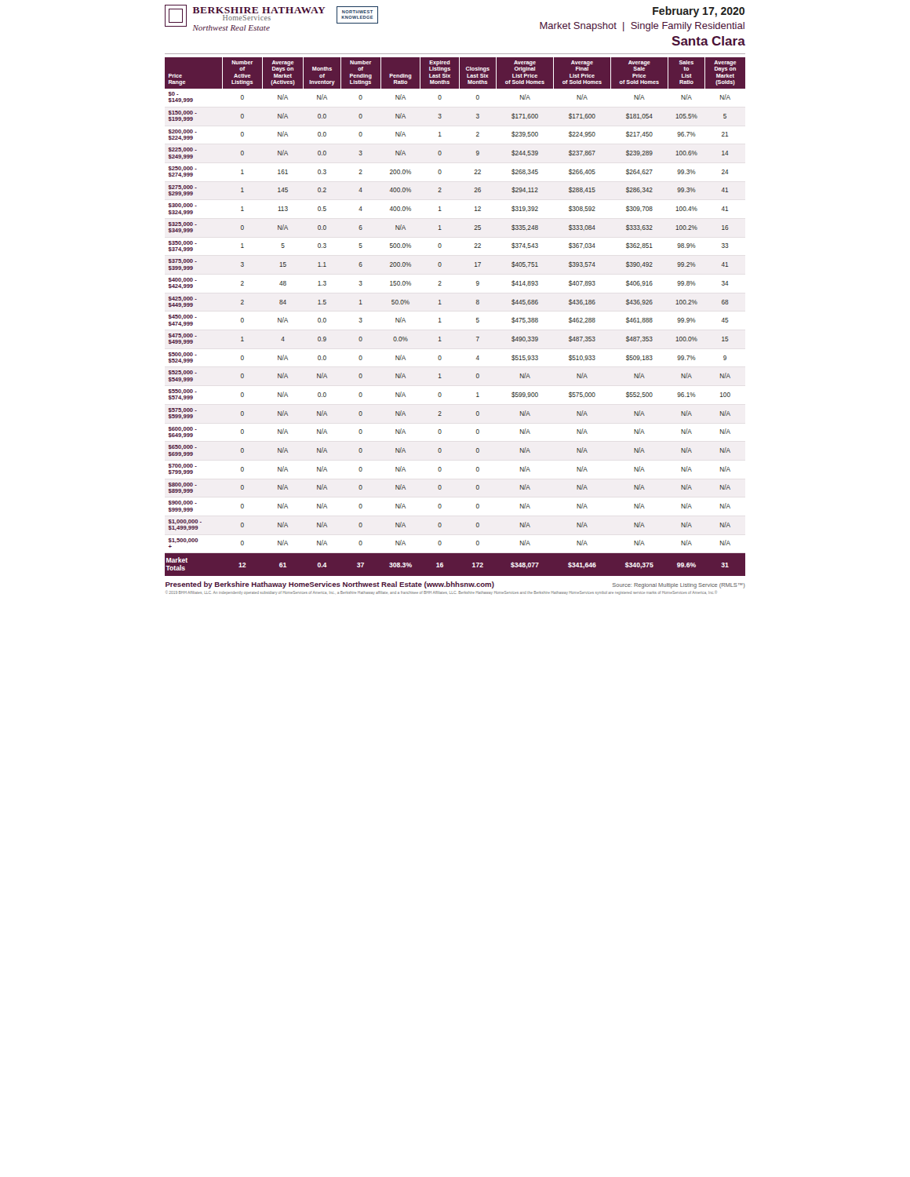BERKSHIRE HATHAWAY
HomeServices
Northwest Real Estate
NORTHWEST
KNOWLEDGE
February 17, 2020
Market Snapshot | Single Family Residential
Santa Clara
| Price Range | Number of Active Listings | Average Days on Market (Actives) | Months of Inventory | Number of Pending Listings | Pending Ratio | Expired Listings Last Six Months | Closings Last Six Months | Average Original List Price of Sold Homes | Average Final List Price of Sold Homes | Average Sale Price of Sold Homes | Sales to List Ratio | Average Days on Market (Solds) |
| --- | --- | --- | --- | --- | --- | --- | --- | --- | --- | --- | --- | --- |
| $0 - $149,999 | 0 | N/A | N/A | 0 | N/A | 0 | 0 | N/A | N/A | N/A | N/A | N/A |
| $150,000 - $199,999 | 0 | N/A | 0.0 | 0 | N/A | 3 | 3 | $171,600 | $171,600 | $181,054 | 105.5% | 5 |
| $200,000 - $224,999 | 0 | N/A | 0.0 | 0 | N/A | 1 | 2 | $239,500 | $224,950 | $217,450 | 96.7% | 21 |
| $225,000 - $249,999 | 0 | N/A | 0.0 | 3 | N/A | 0 | 9 | $244,539 | $237,867 | $239,289 | 100.6% | 14 |
| $250,000 - $274,999 | 1 | 161 | 0.3 | 2 | 200.0% | 0 | 22 | $268,345 | $266,405 | $264,627 | 99.3% | 24 |
| $275,000 - $299,999 | 1 | 145 | 0.2 | 4 | 400.0% | 2 | 26 | $294,112 | $288,415 | $286,342 | 99.3% | 41 |
| $300,000 - $324,999 | 1 | 113 | 0.5 | 4 | 400.0% | 1 | 12 | $319,392 | $308,592 | $309,708 | 100.4% | 41 |
| $325,000 - $349,999 | 0 | N/A | 0.0 | 6 | N/A | 1 | 25 | $335,248 | $333,084 | $333,632 | 100.2% | 16 |
| $350,000 - $374,999 | 1 | 5 | 0.3 | 5 | 500.0% | 0 | 22 | $374,543 | $367,034 | $362,851 | 98.9% | 33 |
| $375,000 - $399,999 | 3 | 15 | 1.1 | 6 | 200.0% | 0 | 17 | $405,751 | $393,574 | $390,492 | 99.2% | 41 |
| $400,000 - $424,999 | 2 | 48 | 1.3 | 3 | 150.0% | 2 | 9 | $414,893 | $407,893 | $406,916 | 99.8% | 34 |
| $425,000 - $449,999 | 2 | 84 | 1.5 | 1 | 50.0% | 1 | 8 | $445,686 | $436,186 | $436,926 | 100.2% | 68 |
| $450,000 - $474,999 | 0 | N/A | 0.0 | 3 | N/A | 1 | 5 | $475,388 | $462,288 | $461,888 | 99.9% | 45 |
| $475,000 - $499,999 | 1 | 4 | 0.9 | 0 | 0.0% | 1 | 7 | $490,339 | $487,353 | $487,353 | 100.0% | 15 |
| $500,000 - $524,999 | 0 | N/A | 0.0 | 0 | N/A | 0 | 4 | $515,933 | $510,933 | $509,183 | 99.7% | 9 |
| $525,000 - $549,999 | 0 | N/A | N/A | 0 | N/A | 1 | 0 | N/A | N/A | N/A | N/A | N/A |
| $550,000 - $574,999 | 0 | N/A | 0.0 | 0 | N/A | 0 | 1 | $599,900 | $575,000 | $552,500 | 96.1% | 100 |
| $575,000 - $599,999 | 0 | N/A | N/A | 0 | N/A | 2 | 0 | N/A | N/A | N/A | N/A | N/A |
| $600,000 - $649,999 | 0 | N/A | N/A | 0 | N/A | 0 | 0 | N/A | N/A | N/A | N/A | N/A |
| $650,000 - $699,999 | 0 | N/A | N/A | 0 | N/A | 0 | 0 | N/A | N/A | N/A | N/A | N/A |
| $700,000 - $799,999 | 0 | N/A | N/A | 0 | N/A | 0 | 0 | N/A | N/A | N/A | N/A | N/A |
| $800,000 - $899,999 | 0 | N/A | N/A | 0 | N/A | 0 | 0 | N/A | N/A | N/A | N/A | N/A |
| $900,000 - $999,999 | 0 | N/A | N/A | 0 | N/A | 0 | 0 | N/A | N/A | N/A | N/A | N/A |
| $1,000,000 - $1,499,999 | 0 | N/A | N/A | 0 | N/A | 0 | 0 | N/A | N/A | N/A | N/A | N/A |
| $1,500,000 + | 0 | N/A | N/A | 0 | N/A | 0 | 0 | N/A | N/A | N/A | N/A | N/A |
| Market Totals | 12 | 61 | 0.4 | 37 | 308.3% | 16 | 172 | $348,077 | $341,646 | $340,375 | 99.6% | 31 |
Presented by Berkshire Hathaway HomeServices Northwest Real Estate (www.bhhsnw.com)
Source: Regional Multiple Listing Service (RMLS™)
© 2019 BHH Affiliates, LLC. An independently operated subsidiary of HomeServices of America, Inc., a Berkshire Hathaway affiliate, and a franchisee of BHH Affiliates, LLC. Berkshire Hathaway HomeServices and the Berkshire Hathaway HomeServices symbol are registered service marks of HomeServices of America, Inc.®